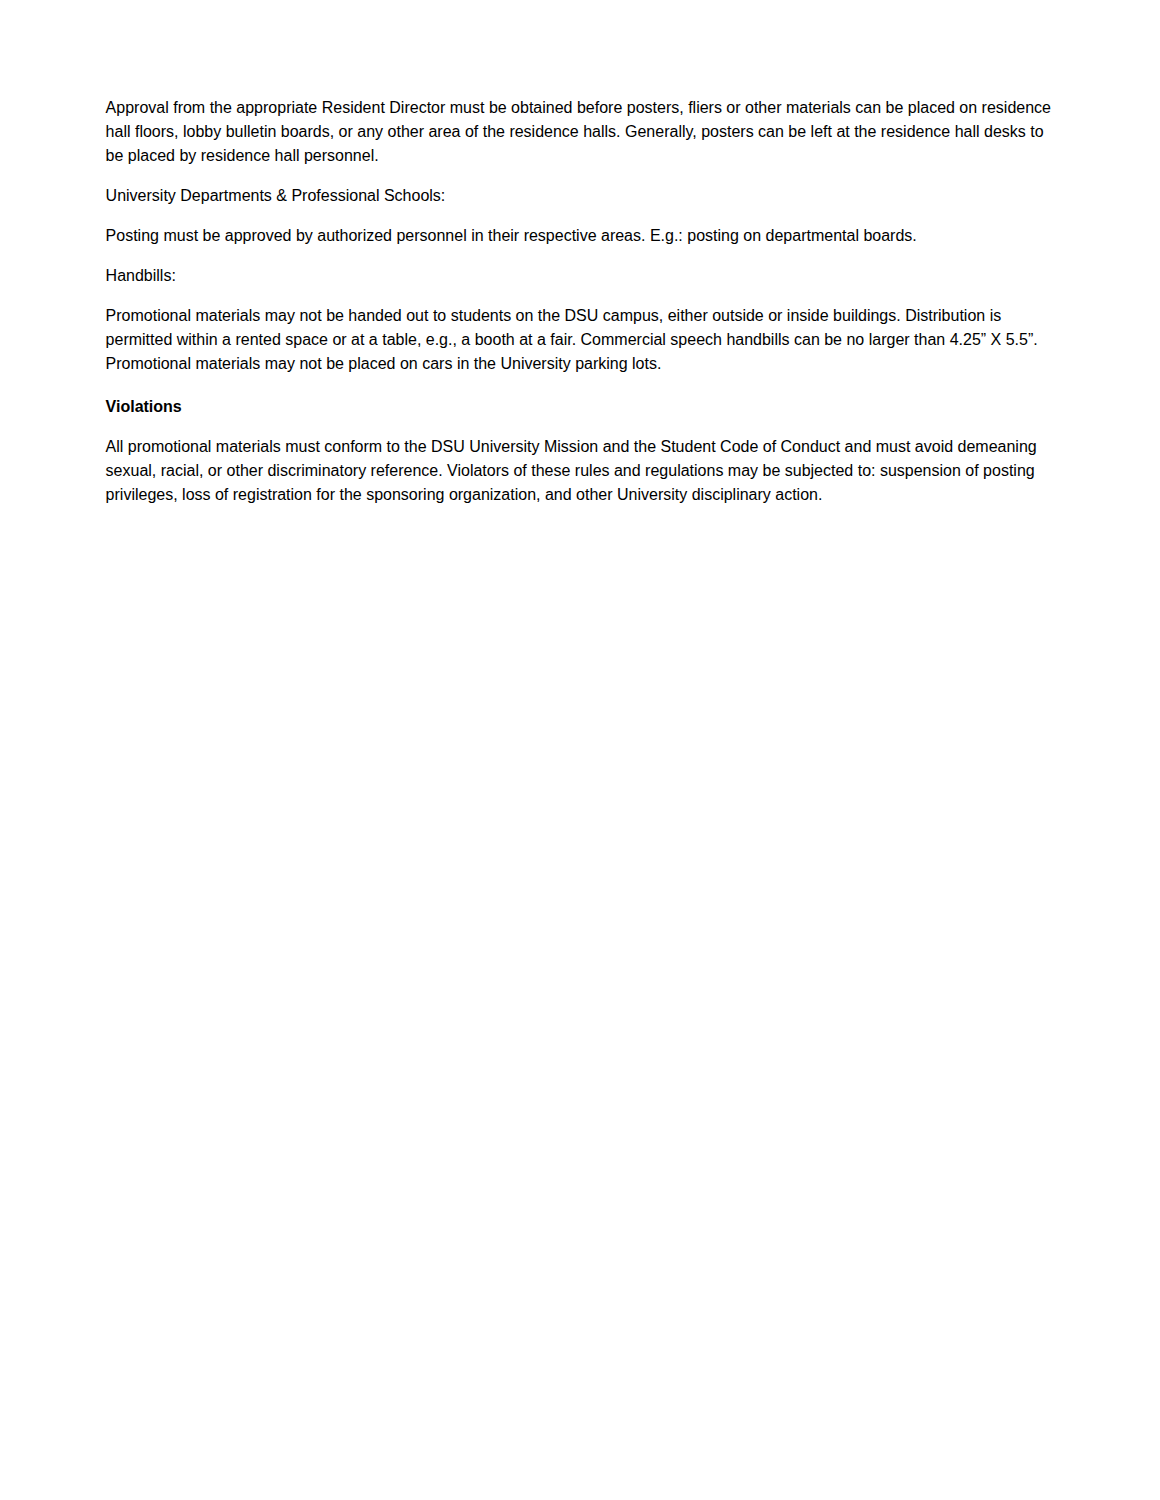Approval from the appropriate Resident Director must be obtained before posters, fliers or other materials can be placed on residence hall floors, lobby bulletin boards, or any other area of the residence halls. Generally, posters can be left at the residence hall desks to be placed by residence hall personnel.
University Departments & Professional Schools:
Posting must be approved by authorized personnel in their respective areas. E.g.: posting on departmental boards.
Handbills:
Promotional materials may not be handed out to students on the DSU campus, either outside or inside buildings. Distribution is permitted within a rented space or at a table, e.g., a booth at a fair. Commercial speech handbills can be no larger than 4.25” X 5.5”. Promotional materials may not be placed on cars in the University parking lots.
Violations
All promotional materials must conform to the DSU University Mission and the Student Code of Conduct and must avoid demeaning sexual, racial, or other discriminatory reference. Violators of these rules and regulations may be subjected to: suspension of posting privileges, loss of registration for the sponsoring organization, and other University disciplinary action.